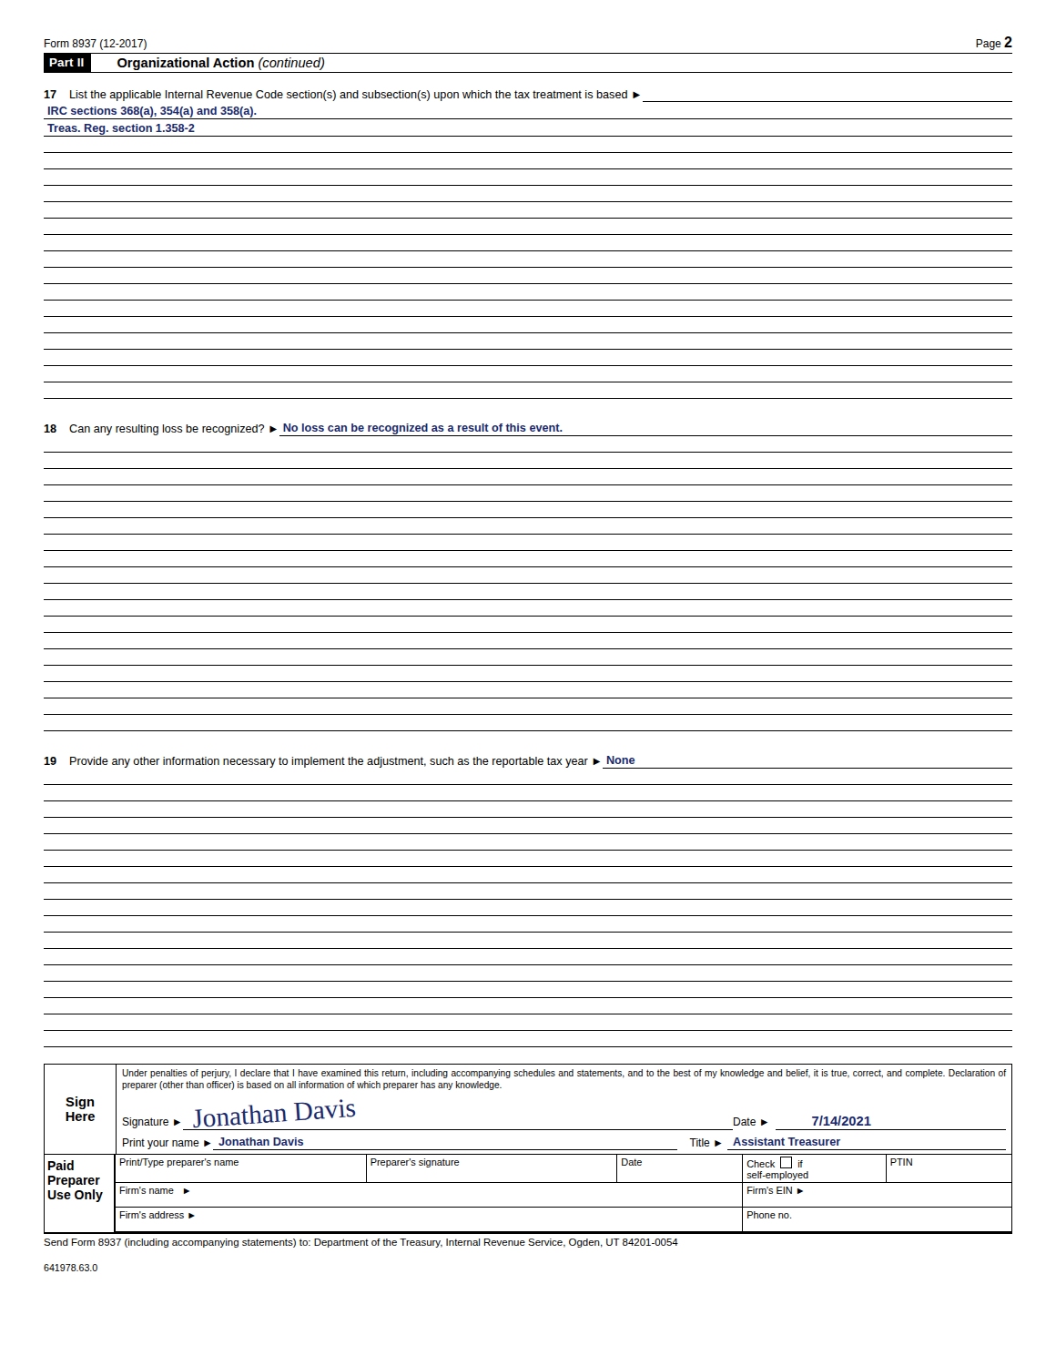Form 8937 (12-2017)
Page 2
Part II
Organizational Action (continued)
17 List the applicable Internal Revenue Code section(s) and subsection(s) upon which the tax treatment is based ►
IRC sections 368(a), 354(a) and 358(a).
Treas. Reg. section 1.358-2
18 Can any resulting loss be recognized? ►
No loss can be recognized as a result of this event.
19 Provide any other information necessary to implement the adjustment, such as the reportable tax year ►
None
Sign
Here
Under penalties of perjury, I declare that I have examined this return, including accompanying schedules and statements, and to the best of my knowledge and belief, it is true, correct, and complete. Declaration of preparer (other than officer) is based on all information of which preparer has any knowledge.
Signature ►
Jonathan Davis
Date ►
7/14/2021
Print your name ►
Jonathan Davis
Title ►
Assistant Treasurer
Paid
Preparer
Use Only
| Print/Type preparer's name | Preparer's signature | Date | Check if self-employed | PTIN |
| Firm's name ► | Firm's EIN ► |
| Firm's address ► | Phone no. |
Send Form 8937 (including accompanying statements) to: Department of the Treasury, Internal Revenue Service, Ogden, UT 84201-0054
641978.63.0